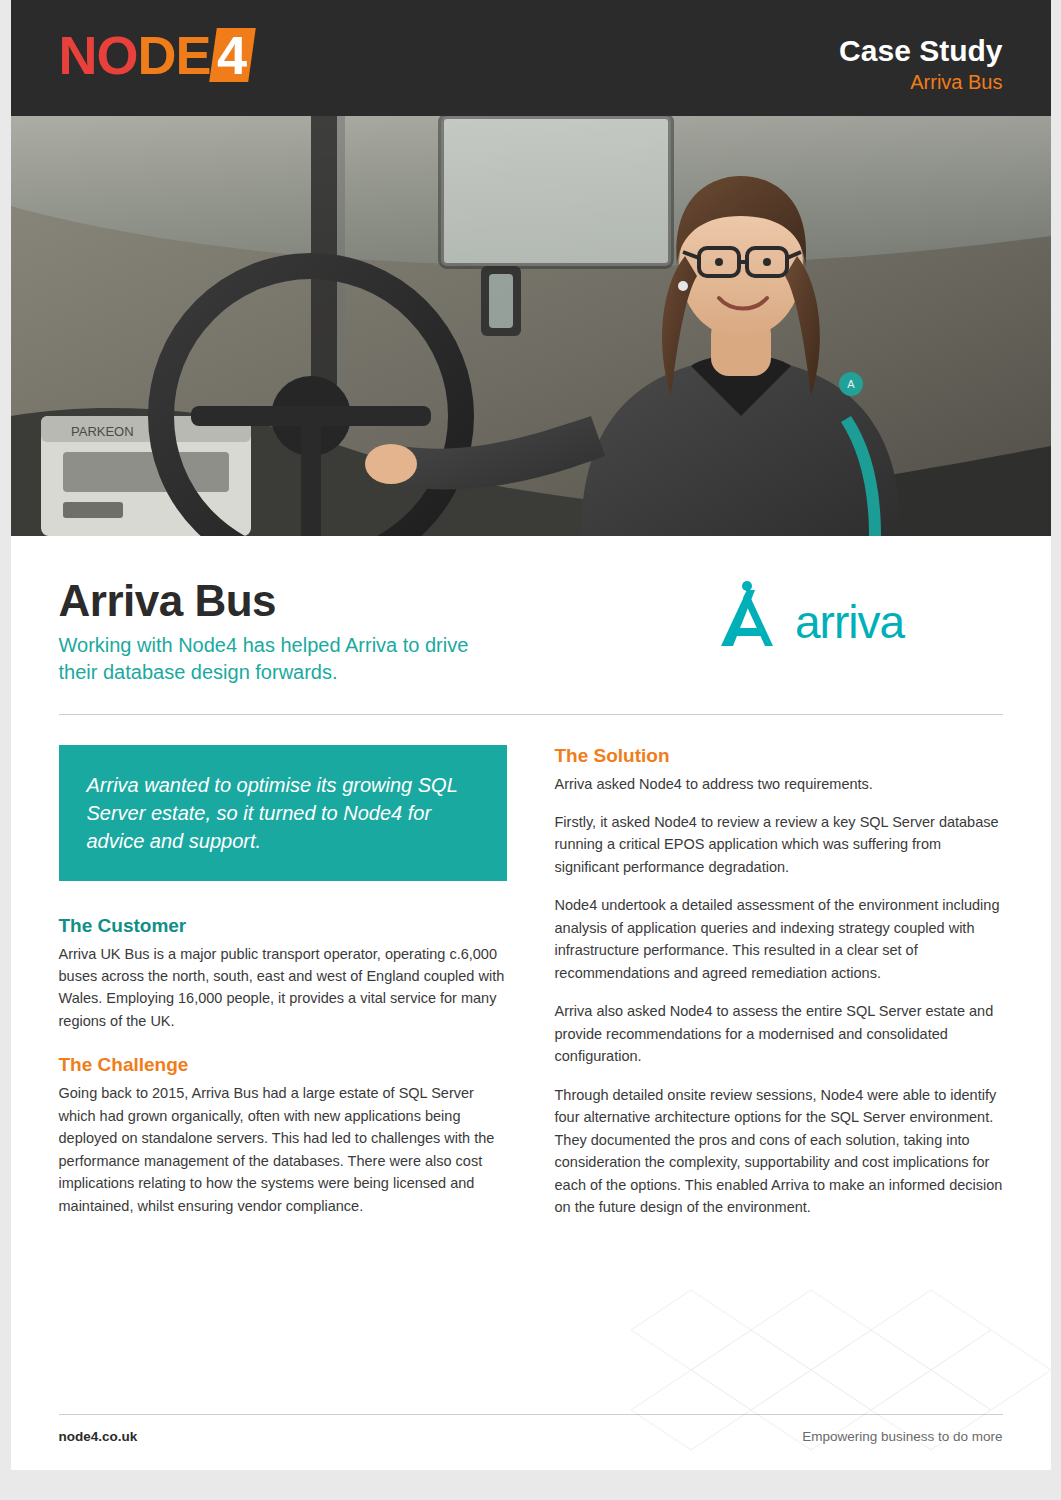NODE 4
Case Study Arriva Bus
PARKEON A
Arriva Bus
Working with Node4 has helped Arriva to drive
their database design forwards.
Arriva arriva
Arriva wanted to optimise its growing SQL Server estate, so it turned to Node4 for advice and support.
The Customer
Arriva UK Bus is a major public transport operator, operating c.6,000 buses across the north, south, east and west of England coupled with Wales. Employing 16,000 people, it provides a vital service for many regions of the UK.
The Challenge
Going back to 2015, Arriva Bus had a large estate of SQL Server which had grown organically, often with new applications being deployed on standalone servers. This had led to challenges with the performance management of the databases. There were also cost implications relating to how the systems were being licensed and maintained, whilst ensuring vendor compliance.
The Solution
Arriva asked Node4 to address two requirements.
Firstly, it asked Node4 to review a review a key SQL Server database running a critical EPOS application which was suffering from significant performance degradation.
Node4 undertook a detailed assessment of the environment including analysis of application queries and indexing strategy coupled with infrastructure performance. This resulted in a clear set of recommendations and agreed remediation actions.
Arriva also asked Node4 to assess the entire SQL Server estate and provide recommendations for a modernised and consolidated configuration.
Through detailed onsite review sessions, Node4 were able to identify four alternative architecture options for the SQL Server environment. They documented the pros and cons of each solution, taking into consideration the complexity, supportability and cost implications for each of the options. This enabled Arriva to make an informed decision on the future design of the environment.
node4.co.uk Empowering business to do more